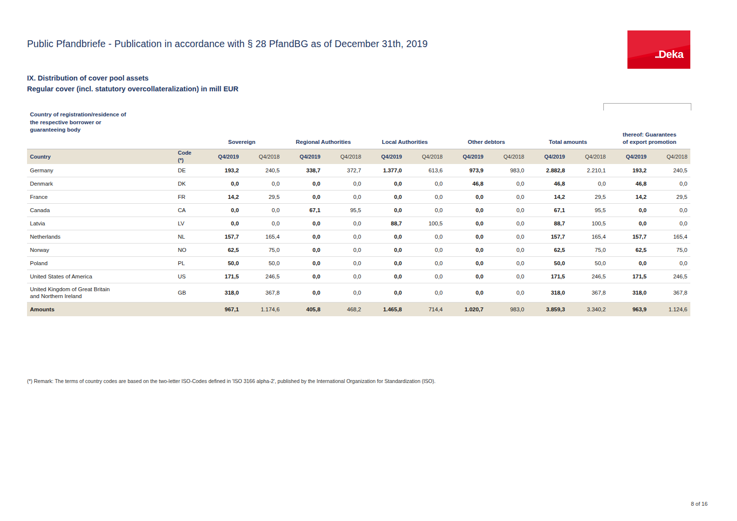Public Pfandbriefe - Publication in accordance with § 28 PfandBG as of December 31th, 2019
.. Deka
IX. Distribution of cover pool assets
Regular cover (incl. statutory overcollateralization) in mill EUR
| Country of registration/residence of the respective borrower or guaranteeing body | | Sovereign | Regional Authorities | Local Authorities | Other debtors | Total amounts | thereof: Guarantees of export promotion |
| --- | --- | --- | --- | --- | --- | --- | --- |
| Country | Code (*) | Q4/2019 | Q4/2018 | Q4/2019 | Q4/2018 | Q4/2019 | Q4/2018 | Q4/2019 | Q4/2018 | Q4/2019 | Q4/2018 | Q4/2019 | Q4/2018 |
| Germany | DE | 193,2 | 240,5 | 338,7 | 372,7 | 1.377,0 | 613,6 | 973,9 | 983,0 | 2.882,8 | 2.210,1 | 193,2 | 240,5 |
| Denmark | DK | 0,0 | 0,0 | 0,0 | 0,0 | 0,0 | 0,0 | 46,8 | 0,0 | 46,8 | 0,0 | 46,8 | 0,0 |
| France | FR | 14,2 | 29,5 | 0,0 | 0,0 | 0,0 | 0,0 | 0,0 | 0,0 | 14,2 | 29,5 | 14,2 | 29,5 |
| Canada | CA | 0,0 | 0,0 | 67,1 | 95,5 | 0,0 | 0,0 | 0,0 | 0,0 | 67,1 | 95,5 | 0,0 | 0,0 |
| Latvia | LV | 0,0 | 0,0 | 0,0 | 0,0 | 88,7 | 100,5 | 0,0 | 0,0 | 88,7 | 100,5 | 0,0 | 0,0 |
| Netherlands | NL | 157,7 | 165,4 | 0,0 | 0,0 | 0,0 | 0,0 | 0,0 | 0,0 | 157,7 | 165,4 | 157,7 | 165,4 |
| Norway | NO | 62,5 | 75,0 | 0,0 | 0,0 | 0,0 | 0,0 | 0,0 | 0,0 | 62,5 | 75,0 | 62,5 | 75,0 |
| Poland | PL | 50,0 | 50,0 | 0,0 | 0,0 | 0,0 | 0,0 | 0,0 | 0,0 | 50,0 | 50,0 | 0,0 | 0,0 |
| United States of America | US | 171,5 | 246,5 | 0,0 | 0,0 | 0,0 | 0,0 | 0,0 | 0,0 | 171,5 | 246,5 | 171,5 | 246,5 |
| United Kingdom of Great Britain and Northern Ireland | GB | 318,0 | 367,8 | 0,0 | 0,0 | 0,0 | 0,0 | 0,0 | 0,0 | 318,0 | 367,8 | 318,0 | 367,8 |
| Amounts | | 967,1 | 1.174,6 | 405,8 | 468,2 | 1.465,8 | 714,4 | 1.020,7 | 983,0 | 3.859,3 | 3.340,2 | 963,9 | 1.124,6 |
(*) Remark: The terms of country codes are based on the two-letter ISO-Codes defined in 'ISO 3166 alpha-2', published by the International Organization for Standardization (ISO).
8 of 16